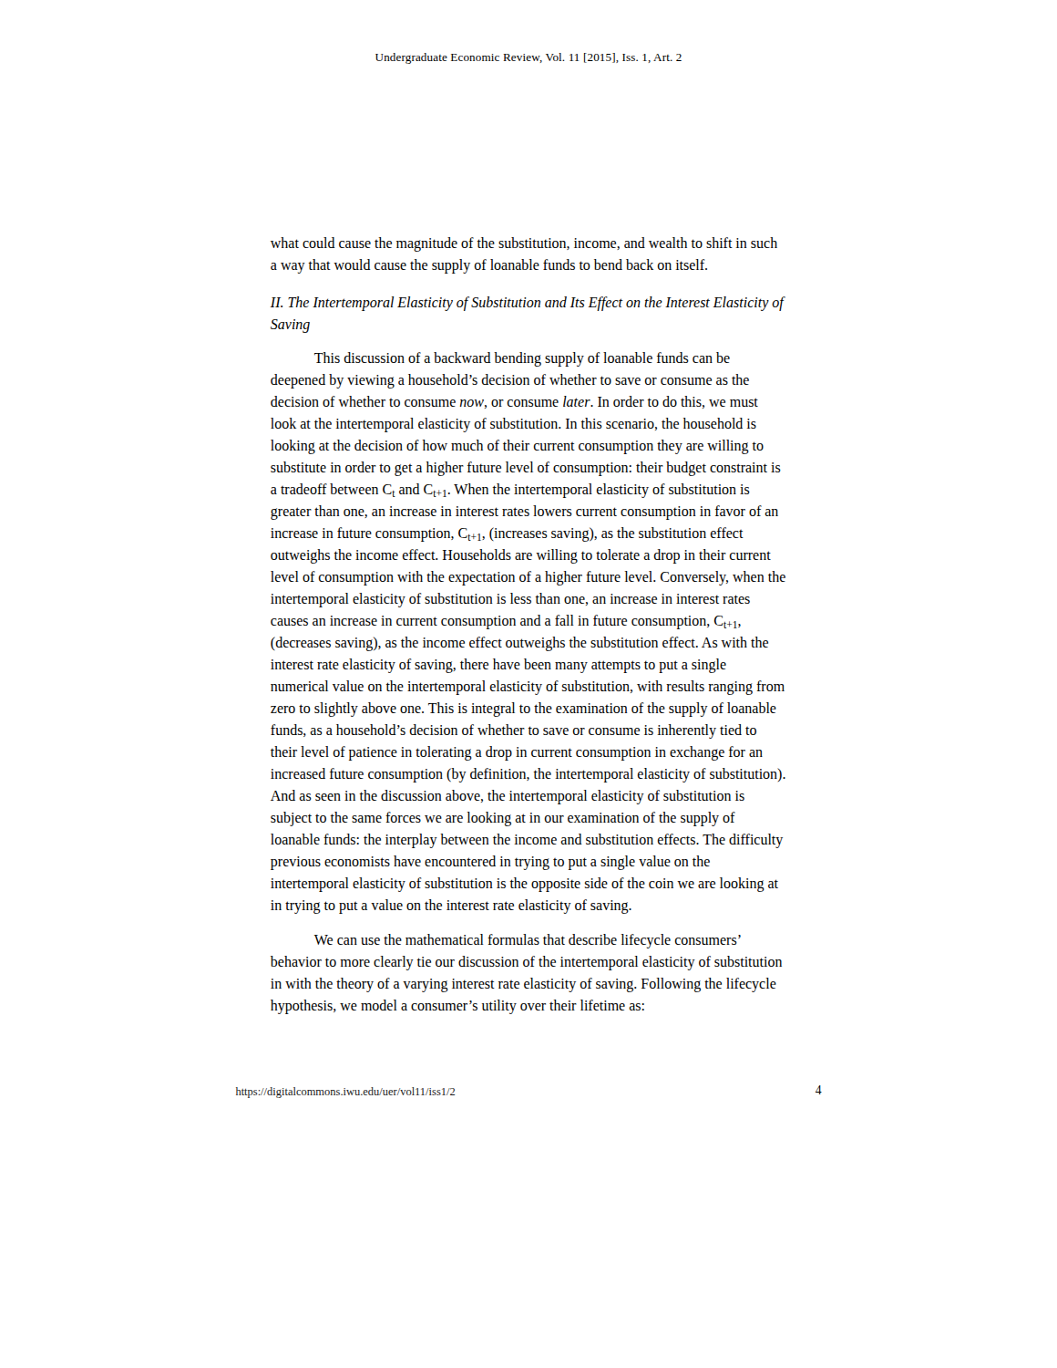Undergraduate Economic Review, Vol. 11 [2015], Iss. 1, Art. 2
what could cause the magnitude of the substitution, income, and wealth to shift in such a way that would cause the supply of loanable funds to bend back on itself.
II. The Intertemporal Elasticity of Substitution and Its Effect on the Interest Elasticity of Saving
This discussion of a backward bending supply of loanable funds can be deepened by viewing a household’s decision of whether to save or consume as the decision of whether to consume now, or consume later. In order to do this, we must look at the intertemporal elasticity of substitution. In this scenario, the household is looking at the decision of how much of their current consumption they are willing to substitute in order to get a higher future level of consumption: their budget constraint is a tradeoff between Ct and Ct+1. When the intertemporal elasticity of substitution is greater than one, an increase in interest rates lowers current consumption in favor of an increase in future consumption, Ct+1, (increases saving), as the substitution effect outweighs the income effect. Households are willing to tolerate a drop in their current level of consumption with the expectation of a higher future level. Conversely, when the intertemporal elasticity of substitution is less than one, an increase in interest rates causes an increase in current consumption and a fall in future consumption, Ct+1, (decreases saving), as the income effect outweighs the substitution effect. As with the interest rate elasticity of saving, there have been many attempts to put a single numerical value on the intertemporal elasticity of substitution, with results ranging from zero to slightly above one. This is integral to the examination of the supply of loanable funds, as a household’s decision of whether to save or consume is inherently tied to their level of patience in tolerating a drop in current consumption in exchange for an increased future consumption (by definition, the intertemporal elasticity of substitution). And as seen in the discussion above, the intertemporal elasticity of substitution is subject to the same forces we are looking at in our examination of the supply of loanable funds: the interplay between the income and substitution effects. The difficulty previous economists have encountered in trying to put a single value on the intertemporal elasticity of substitution is the opposite side of the coin we are looking at in trying to put a value on the interest rate elasticity of saving.
We can use the mathematical formulas that describe lifecycle consumers’ behavior to more clearly tie our discussion of the intertemporal elasticity of substitution in with the theory of a varying interest rate elasticity of saving. Following the lifecycle hypothesis, we model a consumer’s utility over their lifetime as:
https://digitalcommons.iwu.edu/uer/vol11/iss1/2 4